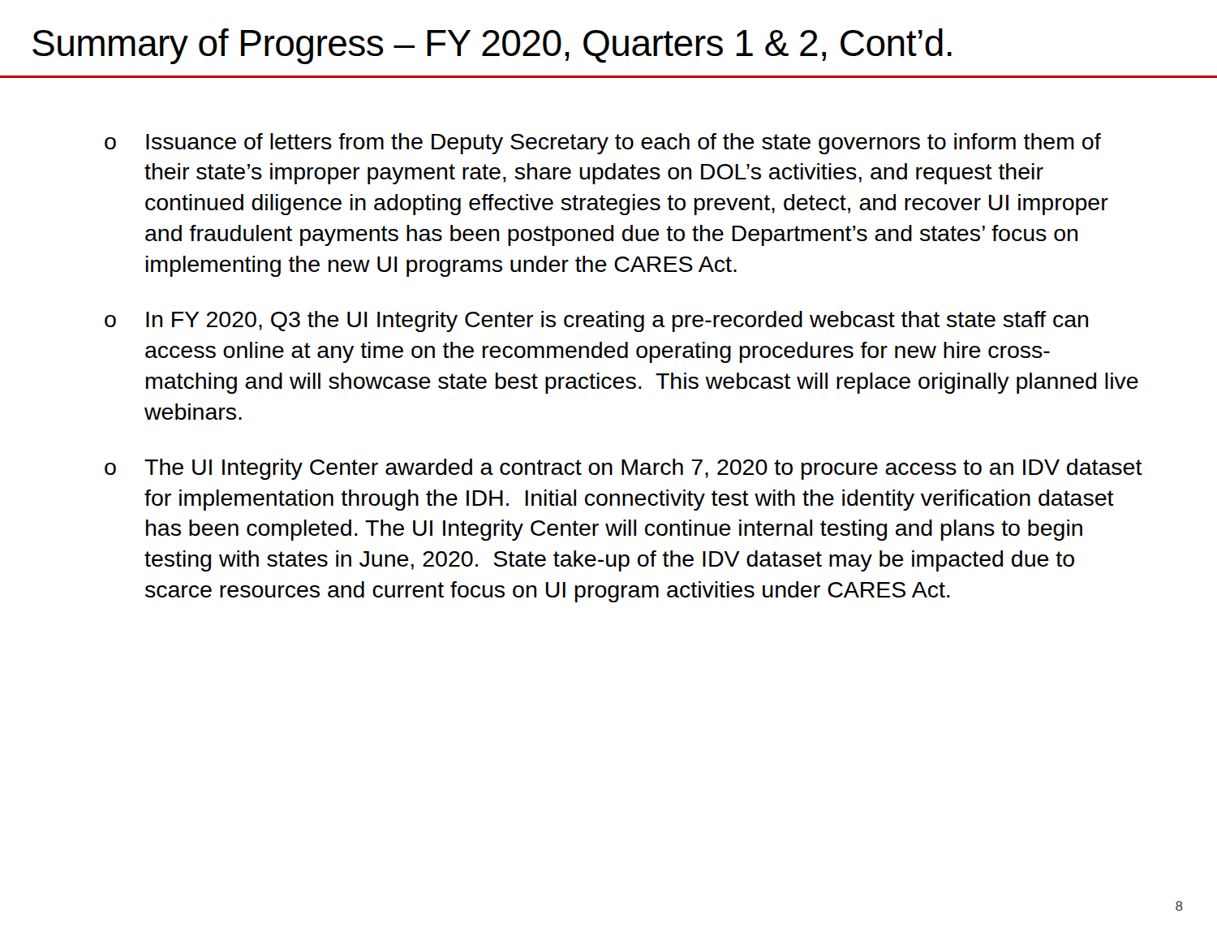Summary of Progress – FY 2020, Quarters 1 & 2, Cont’d.
Issuance of letters from the Deputy Secretary to each of the state governors to inform them of their state’s improper payment rate, share updates on DOL’s activities, and request their continued diligence in adopting effective strategies to prevent, detect, and recover UI improper and fraudulent payments has been postponed due to the Department’s and states’ focus on implementing the new UI programs under the CARES Act.
In FY 2020, Q3 the UI Integrity Center is creating a pre-recorded webcast that state staff can access online at any time on the recommended operating procedures for new hire cross-matching and will showcase state best practices. This webcast will replace originally planned live webinars.
The UI Integrity Center awarded a contract on March 7, 2020 to procure access to an IDV dataset for implementation through the IDH. Initial connectivity test with the identity verification dataset has been completed. The UI Integrity Center will continue internal testing and plans to begin testing with states in June, 2020. State take-up of the IDV dataset may be impacted due to scarce resources and current focus on UI program activities under CARES Act.
8